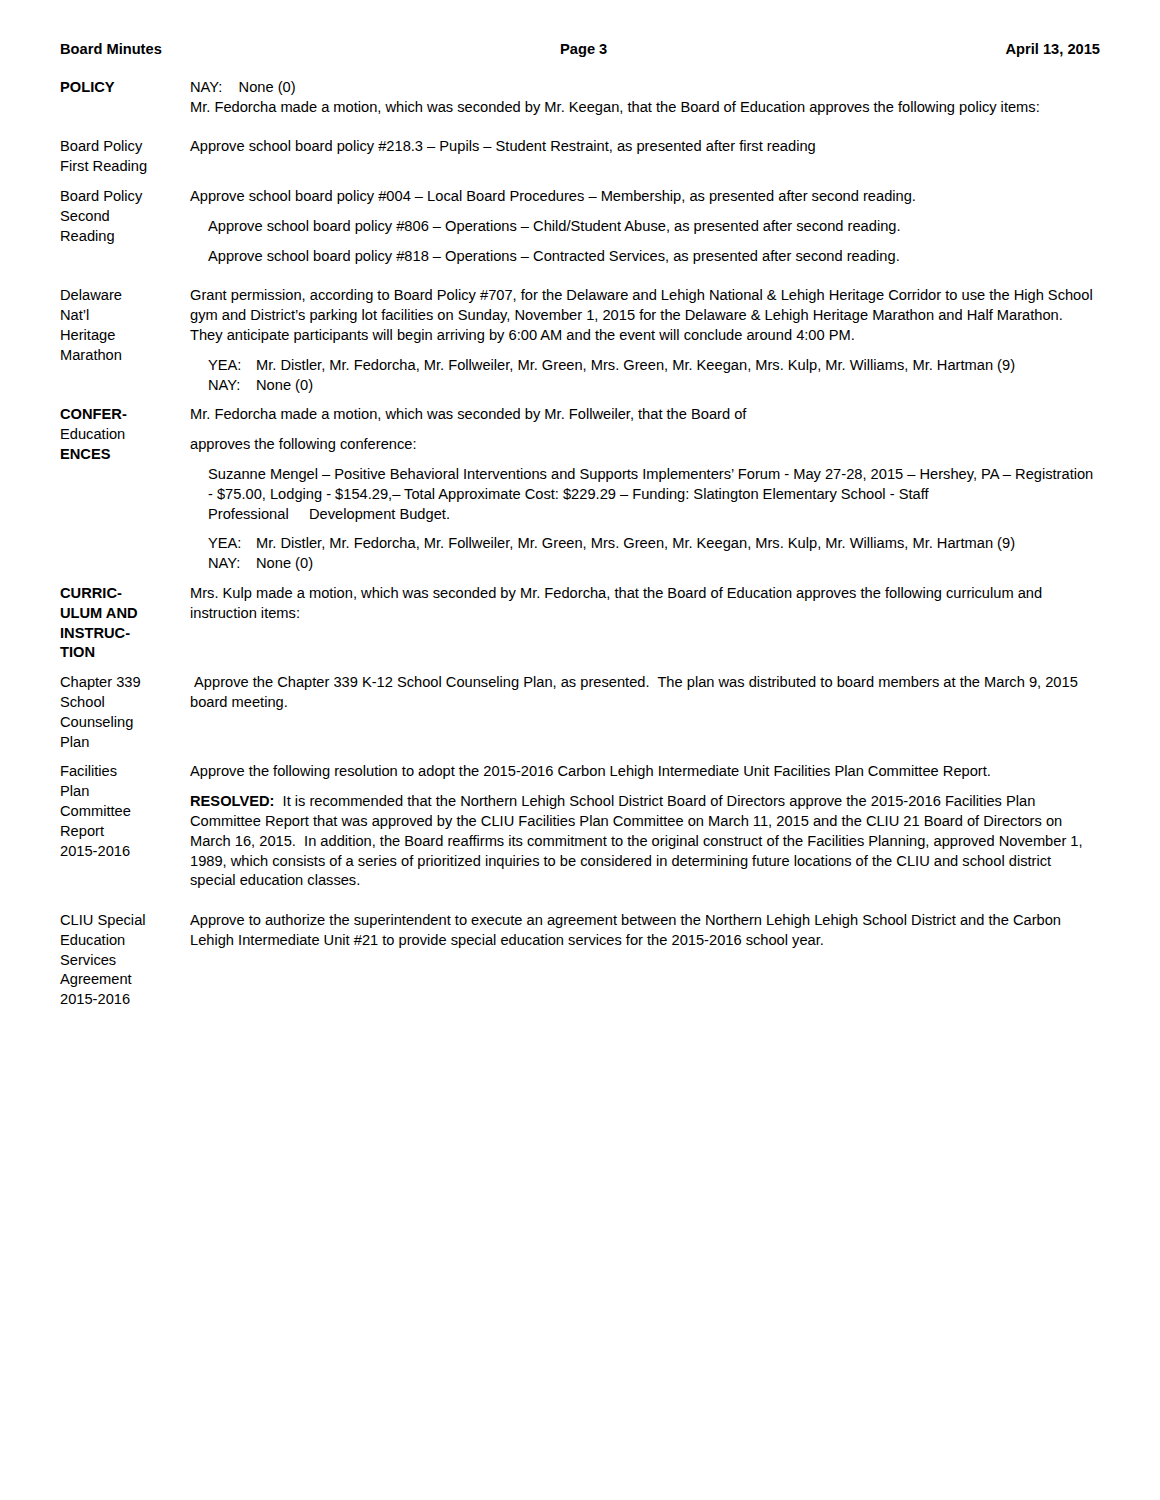Board Minutes
Page 3
April 13, 2015
| POLICY | NAY: None (0) Mr. Fedorcha made a motion, which was seconded by Mr. Keegan, that the Board of Education approves the following policy items: |
| Board Policy First Reading | Approve school board policy #218.3 – Pupils – Student Restraint, as presented after first reading |
| Board Policy Second Reading | Approve school board policy #004 – Local Board Procedures – Membership, as presented after second reading. Approve school board policy #806 – Operations – Child/Student Abuse, as presented after second reading. Approve school board policy #818 – Operations – Contracted Services, as presented after second reading. |
| Delaware Nat’l Heritage Marathon | Grant permission, according to Board Policy #707, for the Delaware and Lehigh National & Lehigh Heritage Corridor to use the High School gym and District’s parking lot facilities on Sunday, November 1, 2015 for the Delaware & Lehigh Heritage Marathon and Half Marathon. They anticipate participants will begin arriving by 6:00 AM and the event will conclude around 4:00 PM. YEA: Mr. Distler, Mr. Fedorcha, Mr. Follweiler, Mr. Green, Mrs. Green, Mr. Keegan, Mrs. Kulp, Mr. Williams, Mr. Hartman (9) NAY: None (0) |
| CONFER- Education ENCES | Mr. Fedorcha made a motion, which was seconded by Mr. Follweiler, that the Board of approves the following conference: Suzanne Mengel – Positive Behavioral Interventions and Supports Implementers’ Forum - May 27-28, 2015 – Hershey, PA – Registration - $75.00, Lodging - $154.29,– Total Approximate Cost: $229.29 – Funding: Slatington Elementary School - Staff Professional Development Budget. YEA: Mr. Distler, Mr. Fedorcha, Mr. Follweiler, Mr. Green, Mrs. Green, Mr. Keegan, Mrs. Kulp, Mr. Williams, Mr. Hartman (9) NAY: None (0) |
| CURRIC- ULUM AND INSTRUC- TION | Mrs. Kulp made a motion, which was seconded by Mr. Fedorcha, that the Board of Education approves the following curriculum and instruction items: |
| Chapter 339 School Counseling Plan | Approve the Chapter 339 K-12 School Counseling Plan, as presented. The plan was distributed to board members at the March 9, 2015 board meeting. |
| Facilities Plan Committee Report 2015-2016 | Approve the following resolution to adopt the 2015-2016 Carbon Lehigh Intermediate Unit Facilities Plan Committee Report. RESOLVED: It is recommended that the Northern Lehigh School District Board of Directors approve the 2015-2016 Facilities Plan Committee Report that was approved by the CLIU Facilities Plan Committee on March 11, 2015 and the CLIU 21 Board of Directors on March 16, 2015. In addition, the Board reaffirms its commitment to the original construct of the Facilities Planning, approved November 1, 1989, which consists of a series of prioritized inquiries to be considered in determining future locations of the CLIU and school district special education classes. |
| CLIU Special Education Services Agreement 2015-2016 | Approve to authorize the superintendent to execute an agreement between the Northern Lehigh Lehigh School District and the Carbon Lehigh Intermediate Unit #21 to provide special education services for the 2015-2016 school year. |